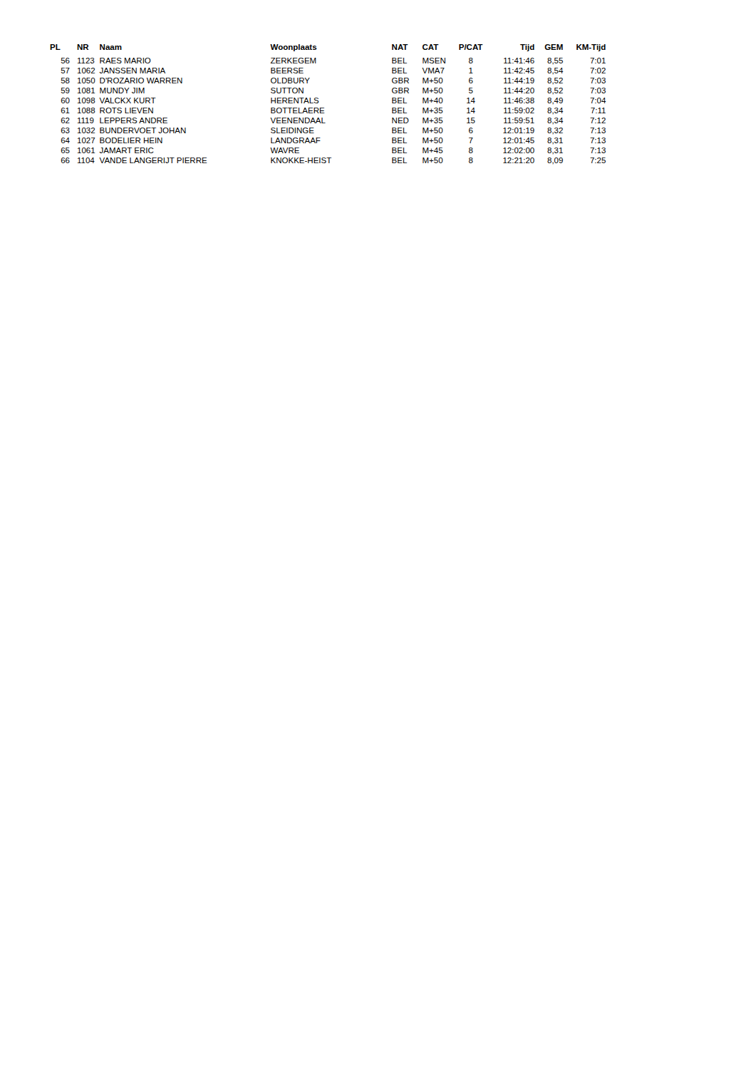| PL | NR | Naam | Woonplaats | NAT | CAT | P/CAT | Tijd | GEM | KM-Tijd |
| --- | --- | --- | --- | --- | --- | --- | --- | --- | --- |
| 56 | 1123 | RAES MARIO | ZERKEGEM | BEL | MSEN | 8 | 11:41:46 | 8,55 | 7:01 |
| 57 | 1062 | JANSSEN MARIA | BEERSE | BEL | VMA7 | 1 | 11:42:45 | 8,54 | 7:02 |
| 58 | 1050 | D'ROZARIO WARREN | OLDBURY | GBR | M+50 | 6 | 11:44:19 | 8,52 | 7:03 |
| 59 | 1081 | MUNDY JIM | SUTTON | GBR | M+50 | 5 | 11:44:20 | 8,52 | 7:03 |
| 60 | 1098 | VALCKX KURT | HERENTALS | BEL | M+40 | 14 | 11:46:38 | 8,49 | 7:04 |
| 61 | 1088 | ROTS LIEVEN | BOTTELAERE | BEL | M+35 | 14 | 11:59:02 | 8,34 | 7:11 |
| 62 | 1119 | LEPPERS ANDRE | VEENENDAAL | NED | M+35 | 15 | 11:59:51 | 8,34 | 7:12 |
| 63 | 1032 | BUNDERVOET JOHAN | SLEIDINGE | BEL | M+50 | 6 | 12:01:19 | 8,32 | 7:13 |
| 64 | 1027 | BODELIER HEIN | LANDGRAAF | BEL | M+50 | 7 | 12:01:45 | 8,31 | 7:13 |
| 65 | 1061 | JAMART ERIC | WAVRE | BEL | M+45 | 8 | 12:02:00 | 8,31 | 7:13 |
| 66 | 1104 | VANDE LANGERIJT PIERRE | KNOKKE-HEIST | BEL | M+50 | 8 | 12:21:20 | 8,09 | 7:25 |